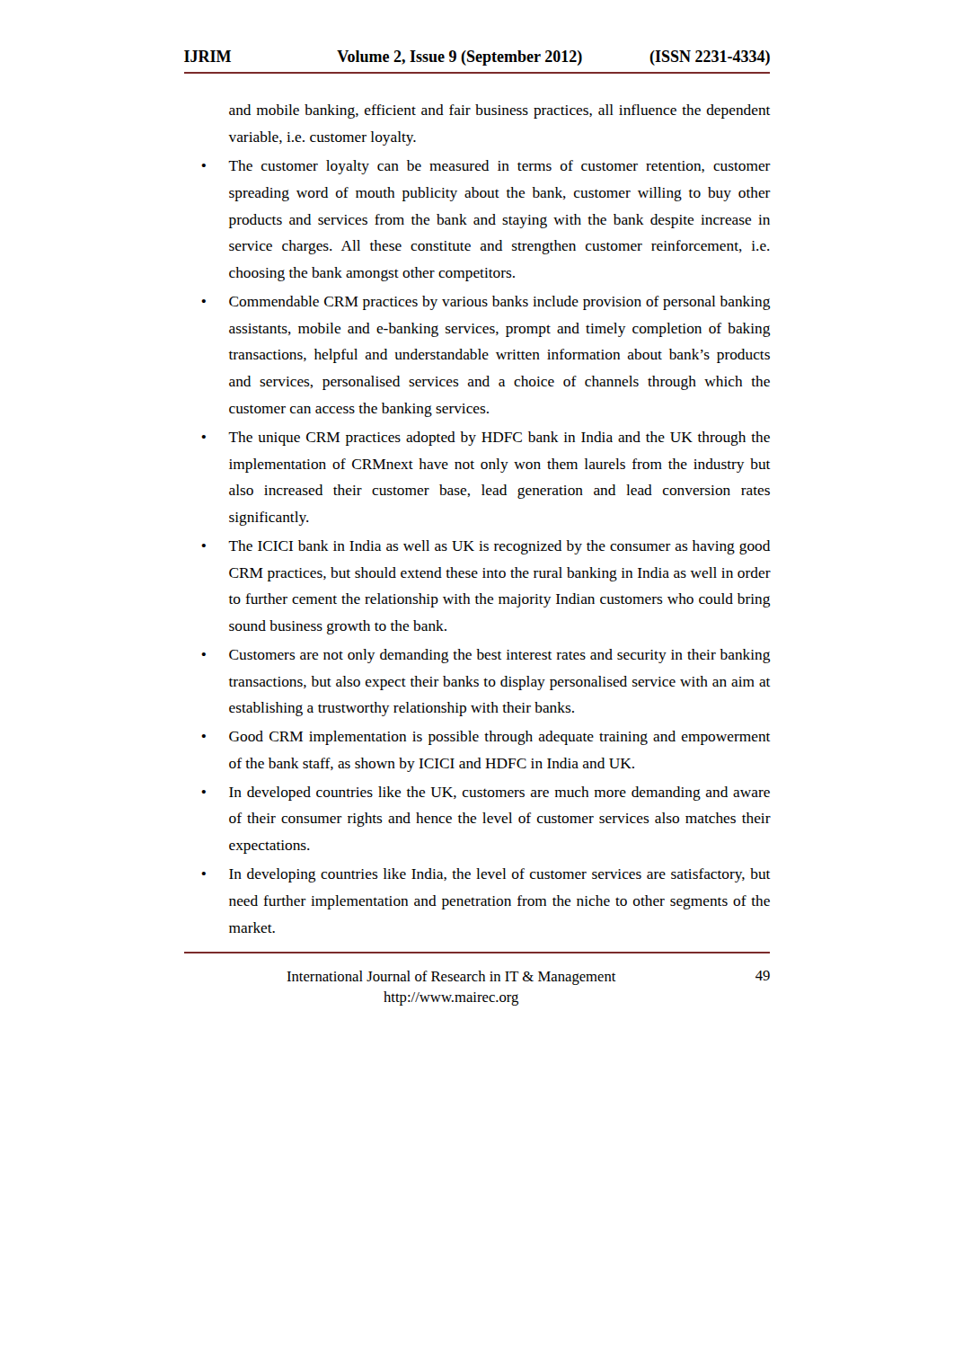IJRIM
Volume 2, Issue 9 (September 2012)
(ISSN 2231-4334)
and mobile banking, efficient and fair business practices, all influence the dependent variable, i.e. customer loyalty.
The customer loyalty can be measured in terms of customer retention, customer spreading word of mouth publicity about the bank, customer willing to buy other products and services from the bank and staying with the bank despite increase in service charges. All these constitute and strengthen customer reinforcement, i.e. choosing the bank amongst other competitors.
Commendable CRM practices by various banks include provision of personal banking assistants, mobile and e-banking services, prompt and timely completion of baking transactions, helpful and understandable written information about bank’s products and services, personalised services and a choice of channels through which the customer can access the banking services.
The unique CRM practices adopted by HDFC bank in India and the UK through the implementation of CRMnext have not only won them laurels from the industry but also increased their customer base, lead generation and lead conversion rates significantly.
The ICICI bank in India as well as UK is recognized by the consumer as having good CRM practices, but should extend these into the rural banking in India as well in order to further cement the relationship with the majority Indian customers who could bring sound business growth to the bank.
Customers are not only demanding the best interest rates and security in their banking transactions, but also expect their banks to display personalised service with an aim at establishing a trustworthy relationship with their banks.
Good CRM implementation is possible through adequate training and empowerment of the bank staff, as shown by ICICI and HDFC in India and UK.
In developed countries like the UK, customers are much more demanding and aware of their consumer rights and hence the level of customer services also matches their expectations.
In developing countries like India, the level of customer services are satisfactory, but need further implementation and penetration from the niche to other segments of the market.
International Journal of Research in IT & Management
http://www.mairec.org
49